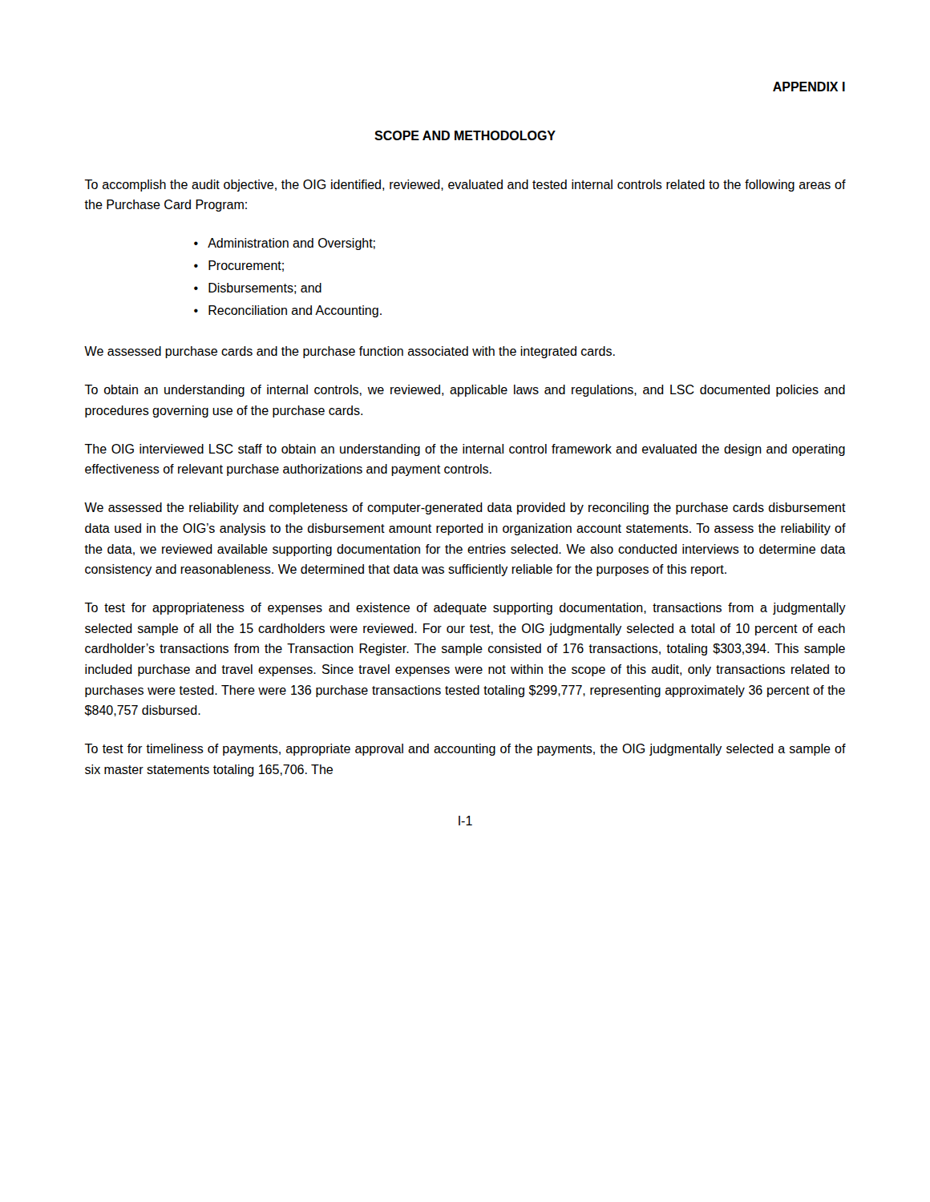APPENDIX I
SCOPE AND METHODOLOGY
To accomplish the audit objective, the OIG identified, reviewed, evaluated and tested internal controls related to the following areas of the Purchase Card Program:
Administration and Oversight;
Procurement;
Disbursements; and
Reconciliation and Accounting.
We assessed purchase cards and the purchase function associated with the integrated cards.
To obtain an understanding of internal controls, we reviewed, applicable laws and regulations, and LSC documented policies and procedures governing use of the purchase cards.
The OIG interviewed LSC staff to obtain an understanding of the internal control framework and evaluated the design and operating effectiveness of relevant purchase authorizations and payment controls.
We assessed the reliability and completeness of computer-generated data provided by reconciling the purchase cards disbursement data used in the OIG’s analysis to the disbursement amount reported in organization account statements. To assess the reliability of the data, we reviewed available supporting documentation for the entries selected. We also conducted interviews to determine data consistency and reasonableness. We determined that data was sufficiently reliable for the purposes of this report.
To test for appropriateness of expenses and existence of adequate supporting documentation, transactions from a judgmentally selected sample of all the 15 cardholders were reviewed. For our test, the OIG judgmentally selected a total of 10 percent of each cardholder’s transactions from the Transaction Register. The sample consisted of 176 transactions, totaling $303,394. This sample included purchase and travel expenses. Since travel expenses were not within the scope of this audit, only transactions related to purchases were tested. There were 136 purchase transactions tested totaling $299,777, representing approximately 36 percent of the $840,757 disbursed.
To test for timeliness of payments, appropriate approval and accounting of the payments, the OIG judgmentally selected a sample of six master statements totaling 165,706. The
I-1